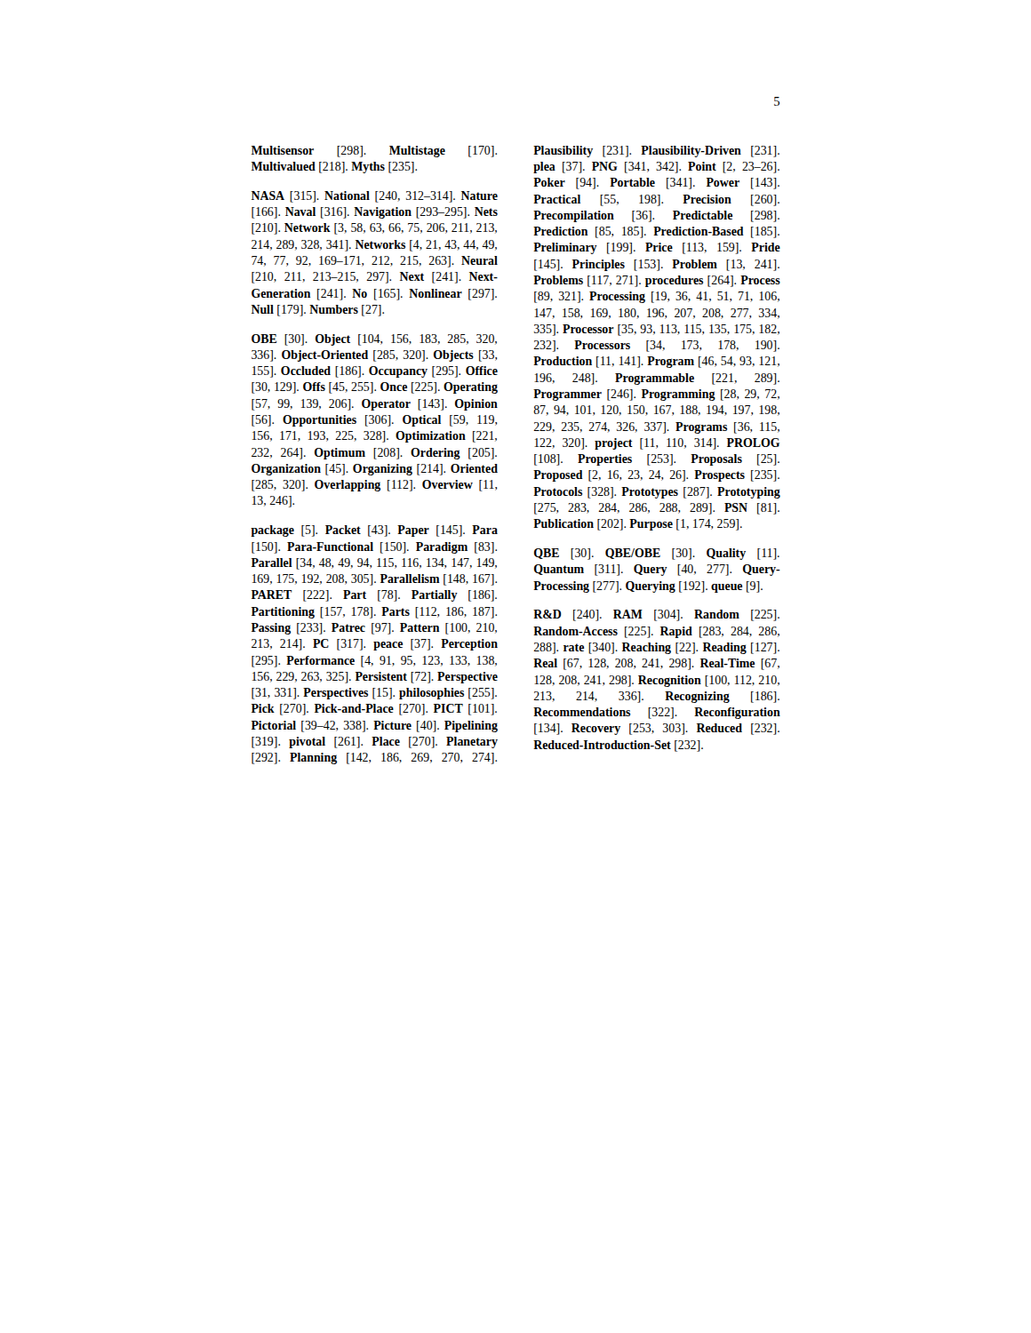5
Multisensor [298]. Multistage [170]. Multivalued [218]. Myths [235].
NASA [315]. National [240, 312–314]. Nature [166]. Naval [316]. Navigation [293–295]. Nets [210]. Network [3, 58, 63, 66, 75, 206, 211, 213, 214, 289, 328, 341]. Networks [4, 21, 43, 44, 49, 74, 77, 92, 169–171, 212, 215, 263]. Neural [210, 211, 213–215, 297]. Next [241]. Next-Generation [241]. No [165]. Nonlinear [297]. Null [179]. Numbers [27].
OBE [30]. Object [104, 156, 183, 285, 320, 336]. Object-Oriented [285, 320]. Objects [33, 155]. Occluded [186]. Occupancy [295]. Office [30, 129]. Offs [45, 255]. Once [225]. Operating [57, 99, 139, 206]. Operator [143]. Opinion [56]. Opportunities [306]. Optical [59, 119, 156, 171, 193, 225, 328]. Optimization [221, 232, 264]. Optimum [208]. Ordering [205]. Organization [45]. Organizing [214]. Oriented [285, 320]. Overlapping [112]. Overview [11, 13, 246].
package [5]. Packet [43]. Paper [145]. Para [150]. Para-Functional [150]. Paradigm [83]. Parallel [34, 48, 49, 94, 115, 116, 134, 147, 149, 169, 175, 192, 208, 305]. Parallelism [148, 167]. PARET [222]. Part [78]. Partially [186]. Partitioning [157, 178]. Parts [112, 186, 187]. Passing [233]. Patrec [97]. Pattern [100, 210, 213, 214]. PC [317]. peace [37]. Perception [295]. Performance [4, 91, 95, 123, 133, 138, 156, 229, 263, 325]. Persistent [72]. Perspective [31, 331]. Perspectives [15]. philosophies [255]. Pick [270]. Pick-and-Place [270]. PICT [101]. Pictorial [39–42, 338]. Picture [40]. Pipelining [319]. pivotal [261]. Place [270]. Planetary [292]. Planning [142, 186, 269, 270, 274]. Plausibility [231]. Plausibility-Driven [231]. plea [37]. PNG [341, 342]. Point [2, 23–26]. Poker [94]. Portable [341]. Power [143]. Practical [55, 198]. Precision [260]. Precompilation [36]. Predictable [298]. Prediction [85, 185]. Prediction-Based [185]. Preliminary [199]. Price [113, 159]. Pride [145]. Principles [153]. Problem [13, 241]. Problems [117, 271]. procedures [264]. Process [89, 321]. Processing [19, 36, 41, 51, 71, 106, 147, 158, 169, 180, 196, 207, 208, 277, 334, 335]. Processor [35, 93, 113, 115, 135, 175, 182, 232]. Processors [34, 173, 178, 190]. Production [11, 141]. Program [46, 54, 93, 121, 196, 248]. Programmable [221, 289]. Programmer [246]. Programming [28, 29, 72, 87, 94, 101, 120, 150, 167, 188, 194, 197, 198, 229, 235, 274, 326, 337]. Programs [36, 115, 122, 320]. project [11, 110, 314]. PROLOG [108]. Properties [253]. Proposals [25]. Proposed [2, 16, 23, 24, 26]. Prospects [235]. Protocols [328]. Prototypes [287]. Prototyping [275, 283, 284, 286, 288, 289]. PSN [81]. Publication [202]. Purpose [1, 174, 259].
QBE [30]. QBE/OBE [30]. Quality [11]. Quantum [311]. Query [40, 277]. Query-Processing [277]. Querying [192]. queue [9].
R&D [240]. RAM [304]. Random [225]. Random-Access [225]. Rapid [283, 284, 286, 288]. rate [340]. Reaching [22]. Reading [127]. Real [67, 128, 208, 241, 298]. Real-Time [67, 128, 208, 241, 298]. Recognition [100, 112, 210, 213, 214, 336]. Recognizing [186]. Recommendations [322]. Reconfiguration [134]. Recovery [253, 303]. Reduced [232]. Reduced-Introduction-Set [232].